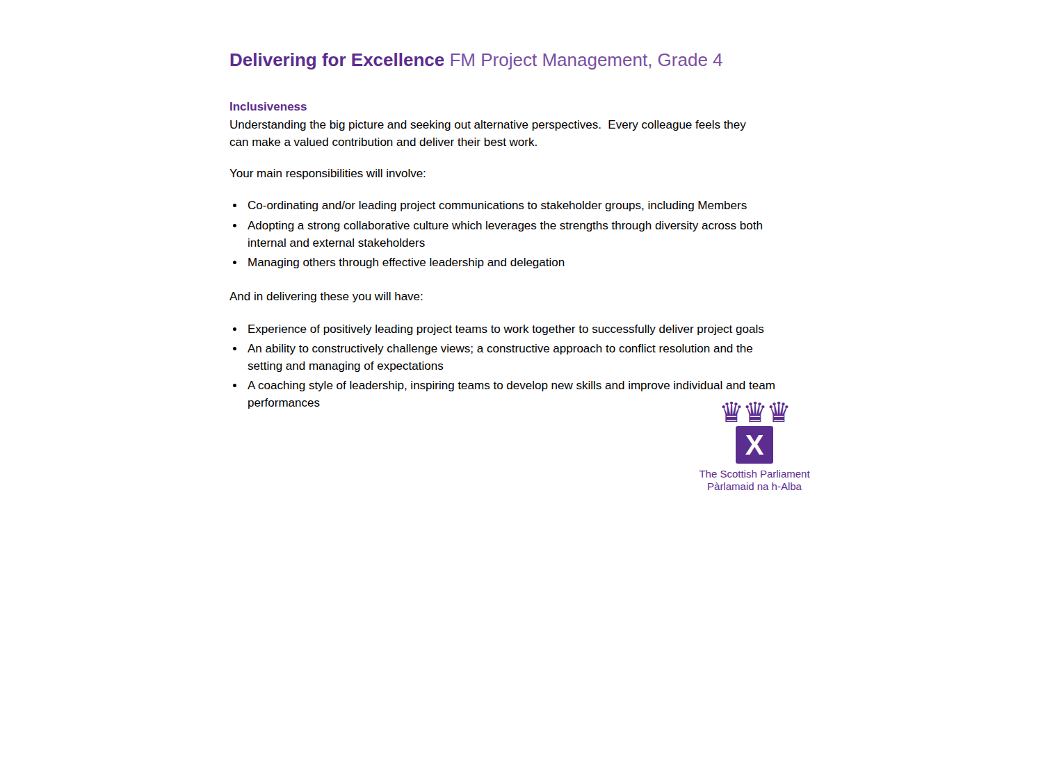Delivering for Excellence FM Project Management, Grade 4
Inclusiveness
Understanding the big picture and seeking out alternative perspectives. Every colleague feels they can make a valued contribution and deliver their best work.
Your main responsibilities will involve:
Co-ordinating and/or leading project communications to stakeholder groups, including Members
Adopting a strong collaborative culture which leverages the strengths through diversity across both internal and external stakeholders
Managing others through effective leadership and delegation
And in delivering these you will have:
Experience of positively leading project teams to work together to successfully deliver project goals
An ability to constructively challenge views; a constructive approach to conflict resolution and the setting and managing of expectations
A coaching style of leadership, inspiring teams to develop new skills and improve individual and team performances
♛♛♛
X
The Scottish ParliamentPàrlamaid na h-Alba